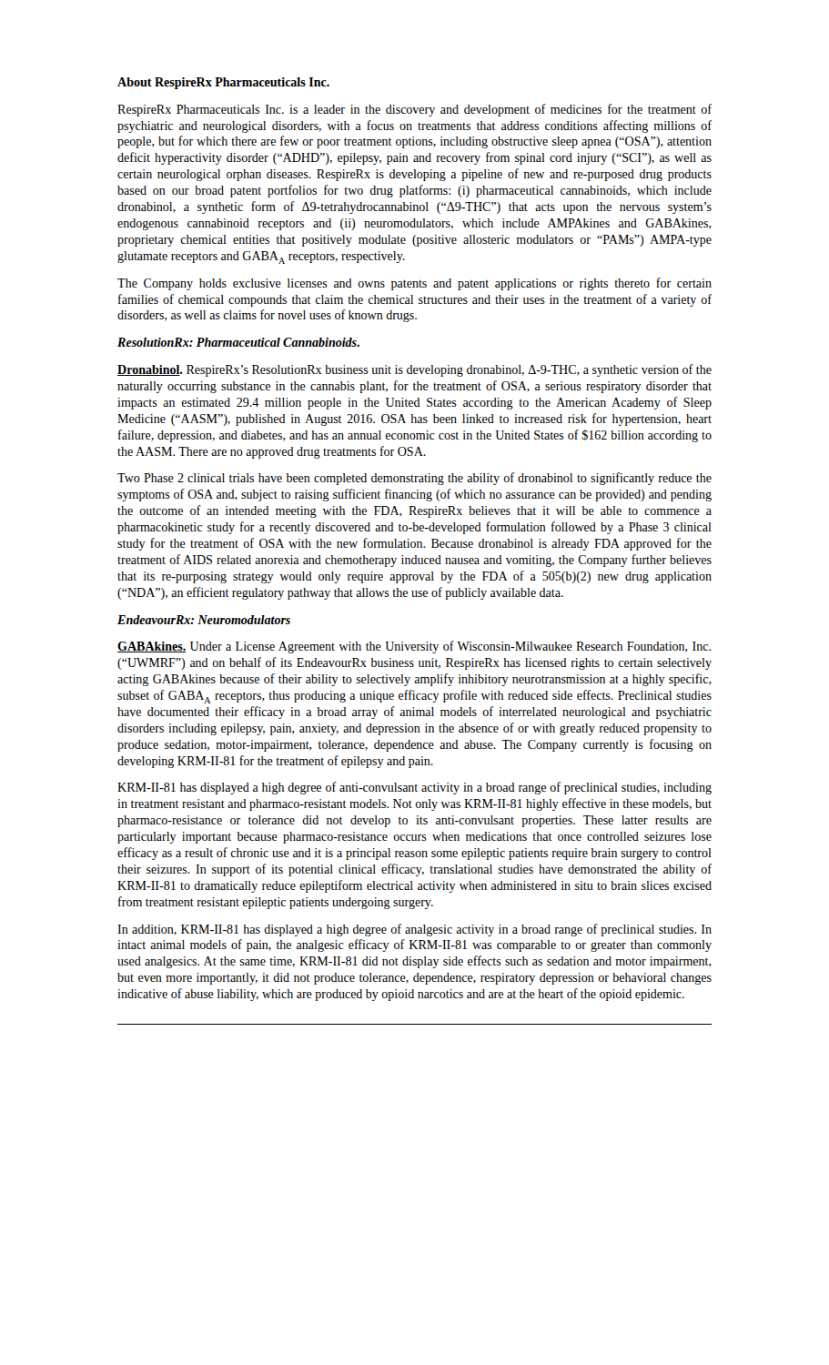About RespireRx Pharmaceuticals Inc.
RespireRx Pharmaceuticals Inc. is a leader in the discovery and development of medicines for the treatment of psychiatric and neurological disorders, with a focus on treatments that address conditions affecting millions of people, but for which there are few or poor treatment options, including obstructive sleep apnea (“OSA”), attention deficit hyperactivity disorder (“ADHD”), epilepsy, pain and recovery from spinal cord injury (“SCI”), as well as certain neurological orphan diseases. RespireRx is developing a pipeline of new and re-purposed drug products based on our broad patent portfolios for two drug platforms: (i) pharmaceutical cannabinoids, which include dronabinol, a synthetic form of Δ9-tetrahydrocannabinol (“Δ9-THC”) that acts upon the nervous system’s endogenous cannabinoid receptors and (ii) neuromodulators, which include AMPAkines and GABAkines, proprietary chemical entities that positively modulate (positive allosteric modulators or “PAMs”) AMPA-type glutamate receptors and GABAA receptors, respectively.
The Company holds exclusive licenses and owns patents and patent applications or rights thereto for certain families of chemical compounds that claim the chemical structures and their uses in the treatment of a variety of disorders, as well as claims for novel uses of known drugs.
ResolutionRx: Pharmaceutical Cannabinoids.
Dronabinol. RespireRx’s ResolutionRx business unit is developing dronabinol, Δ-9-THC, a synthetic version of the naturally occurring substance in the cannabis plant, for the treatment of OSA, a serious respiratory disorder that impacts an estimated 29.4 million people in the United States according to the American Academy of Sleep Medicine (“AASM”), published in August 2016. OSA has been linked to increased risk for hypertension, heart failure, depression, and diabetes, and has an annual economic cost in the United States of $162 billion according to the AASM. There are no approved drug treatments for OSA.
Two Phase 2 clinical trials have been completed demonstrating the ability of dronabinol to significantly reduce the symptoms of OSA and, subject to raising sufficient financing (of which no assurance can be provided) and pending the outcome of an intended meeting with the FDA, RespireRx believes that it will be able to commence a pharmacokinetic study for a recently discovered and to-be-developed formulation followed by a Phase 3 clinical study for the treatment of OSA with the new formulation. Because dronabinol is already FDA approved for the treatment of AIDS related anorexia and chemotherapy induced nausea and vomiting, the Company further believes that its re-purposing strategy would only require approval by the FDA of a 505(b)(2) new drug application (“NDA”), an efficient regulatory pathway that allows the use of publicly available data.
EndeavourRx: Neuromodulators
GABAkines. Under a License Agreement with the University of Wisconsin-Milwaukee Research Foundation, Inc. (“UWMRF”) and on behalf of its EndeavourRx business unit, RespireRx has licensed rights to certain selectively acting GABAkines because of their ability to selectively amplify inhibitory neurotransmission at a highly specific, subset of GABAA receptors, thus producing a unique efficacy profile with reduced side effects. Preclinical studies have documented their efficacy in a broad array of animal models of interrelated neurological and psychiatric disorders including epilepsy, pain, anxiety, and depression in the absence of or with greatly reduced propensity to produce sedation, motor-impairment, tolerance, dependence and abuse. The Company currently is focusing on developing KRM-II-81 for the treatment of epilepsy and pain.
KRM-II-81 has displayed a high degree of anti-convulsant activity in a broad range of preclinical studies, including in treatment resistant and pharmaco-resistant models. Not only was KRM-II-81 highly effective in these models, but pharmaco-resistance or tolerance did not develop to its anti-convulsant properties. These latter results are particularly important because pharmaco-resistance occurs when medications that once controlled seizures lose efficacy as a result of chronic use and it is a principal reason some epileptic patients require brain surgery to control their seizures. In support of its potential clinical efficacy, translational studies have demonstrated the ability of KRM-II-81 to dramatically reduce epileptiform electrical activity when administered in situ to brain slices excised from treatment resistant epileptic patients undergoing surgery.
In addition, KRM-II-81 has displayed a high degree of analgesic activity in a broad range of preclinical studies. In intact animal models of pain, the analgesic efficacy of KRM-II-81 was comparable to or greater than commonly used analgesics. At the same time, KRM-II-81 did not display side effects such as sedation and motor impairment, but even more importantly, it did not produce tolerance, dependence, respiratory depression or behavioral changes indicative of abuse liability, which are produced by opioid narcotics and are at the heart of the opioid epidemic.